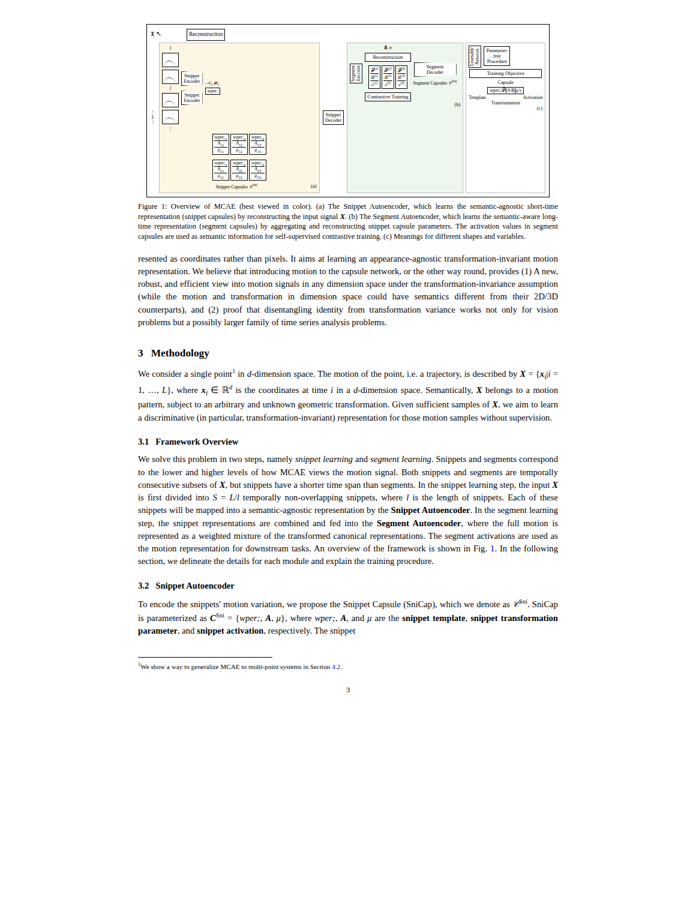X ↖ Reconstruction
⋮
L
⋮
l
l
⋮
Snippet
Encoder
Snippet
Encoder
𝒜1, 𝝁1
wper;
wper;1
A11
μ11
wper;2
A12
μ12
wper;3
A13
μ13
wper;1
A21
μ21
wper;2
A22
μ22
wper;3
A23
μ23
Snippet Capsules 𝒞Sni (a)
Snippet
Decoder
Segment
Encoder
B, ν
Reconstruction
𝒫(1)
B(1)
ν(1)
𝒫(2)
B(2)
ν(2)
𝒫(3)
B(3)
ν(3)
Contrastive Training
Segment
Decoder
Segment Capsules 𝒞Seg
(b)
Learnable
Network
Parameter-
free
Procedure
Training Objective
Capsule
wper;/𝒫
A/B
μ/ν
Template Activation
Transformation
(c)
Figure 1: Overview of MCAE (best viewed in color). (a) The Snippet Autoencoder, which learns the semantic-agnostic short-time representation (snippet capsules) by reconstructing the input signal X. (b) The Segment Autoencoder, which learns the semantic-aware long-time representation (segment capsules) by aggregating and reconstructing snippet capsule parameters. The activation values in segment capsules are used as semantic information for self-supervised contrastive training. (c) Meanings for different shapes and variables.
resented as coordinates rather than pixels. It aims at learning an appearance-agnostic transformation-invariant motion representation. We believe that introducing motion to the capsule network, or the other way round, provides (1) A new, robust, and efficient view into motion signals in any dimension space under the transformation-invariance assumption (while the motion and transformation in dimension space could have semantics different from their 2D/3D counterparts), and (2) proof that disentangling identity from transformation variance works not only for vision problems but a possibly larger family of time series analysis problems.
3 Methodology
We consider a single point1 in d-dimension space. The motion of the point, i.e. a trajectory, is described by X = {xi|i = 1, …, L}, where xi ∈ ℝd is the coordinates at time i in a d-dimension space. Semantically, X belongs to a motion pattern, subject to an arbitrary and unknown geometric transformation. Given sufficient samples of X, we aim to learn a discriminative (in particular, transformation-invariant) representation for those motion samples without supervision.
3.1 Framework Overview
We solve this problem in two steps, namely snippet learning and segment learning. Snippets and segments correspond to the lower and higher levels of how MCAE views the motion signal. Both snippets and segments are temporally consecutive subsets of X, but snippets have a shorter time span than segments. In the snippet learning step, the input X is first divided into S = L/l temporally non-overlapping snippets, where l is the length of snippets. Each of these snippets will be mapped into a semantic-agnostic representation by the Snippet Autoencoder. In the segment learning step, the snippet representations are combined and fed into the Segment Autoencoder, where the full motion is represented as a weighted mixture of the transformed canonical representations. The segment activations are used as the motion representation for downstream tasks. An overview of the framework is shown in Fig. 1. In the following section, we delineate the details for each module and explain the training procedure.
3.2 Snippet Autoencoder
To encode the snippets' motion variation, we propose the Snippet Capsule (SniCap), which we denote as 𝒞Sni. SniCap is parameterized as CSni = {wper;, A, μ}, where wper;, A, and μ are the snippet template, snippet transformation parameter, and snippet activation, respectively. The snippet
1We show a way to generalize MCAE to multi-point systems in Section 4.2.
3